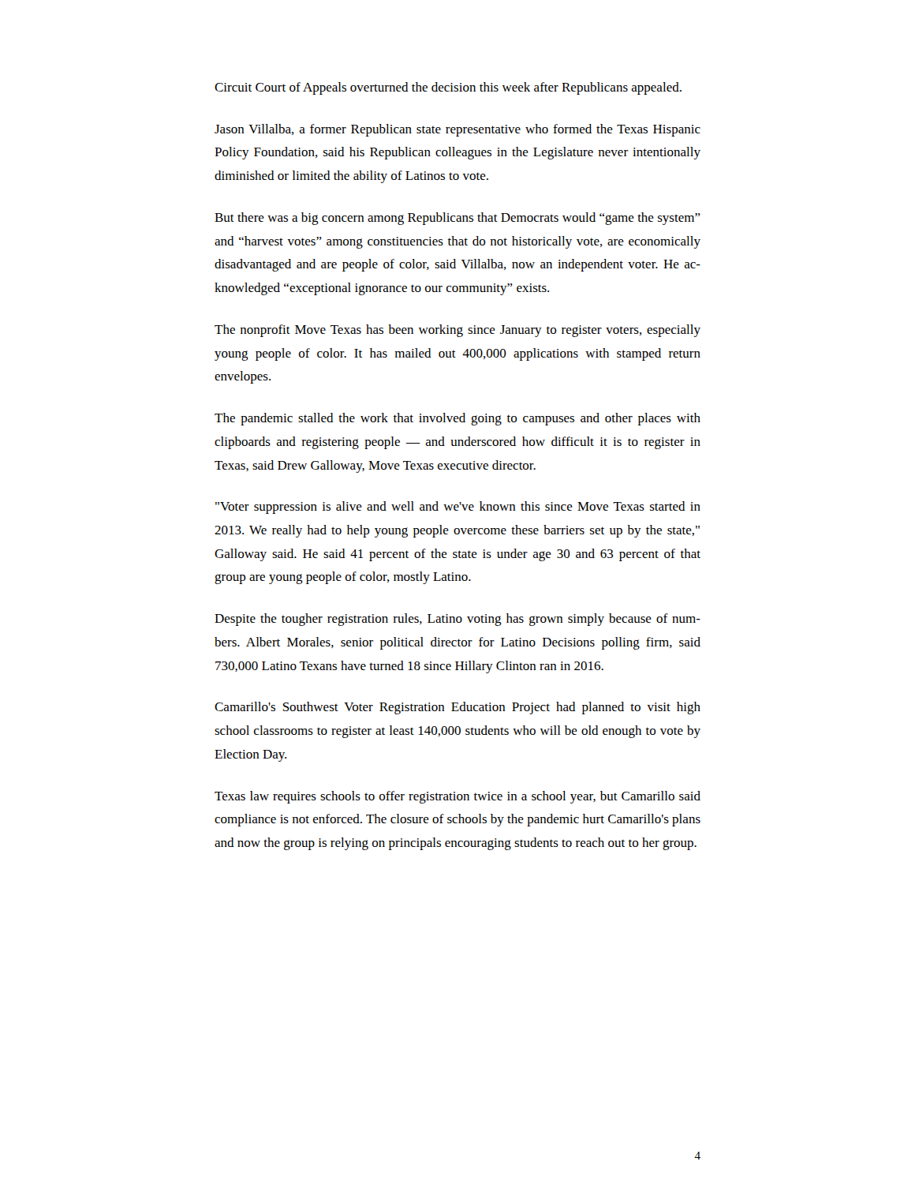Circuit Court of Appeals overturned the decision this week after Republicans appealed.
Jason Villalba, a former Republican state representative who formed the Texas Hispanic Policy Foundation, said his Republican colleagues in the Legislature never intentionally diminished or limited the ability of Latinos to vote.
But there was a big concern among Republicans that Democrats would “game the system” and “harvest votes” among constituencies that do not historically vote, are economically disadvantaged and are people of color, said Villalba, now an independent voter. He acknowledged “exceptional ignorance to our community” exists.
The nonprofit Move Texas has been working since January to register voters, especially young people of color. It has mailed out 400,000 applications with stamped return envelopes.
The pandemic stalled the work that involved going to campuses and other places with clipboards and registering people — and underscored how difficult it is to register in Texas, said Drew Galloway, Move Texas executive director.
"Voter suppression is alive and well and we've known this since Move Texas started in 2013. We really had to help young people overcome these barriers set up by the state," Galloway said. He said 41 percent of the state is under age 30 and 63 percent of that group are young people of color, mostly Latino.
Despite the tougher registration rules, Latino voting has grown simply because of numbers. Albert Morales, senior political director for Latino Decisions polling firm, said 730,000 Latino Texans have turned 18 since Hillary Clinton ran in 2016.
Camarillo's Southwest Voter Registration Education Project had planned to visit high school classrooms to register at least 140,000 students who will be old enough to vote by Election Day.
Texas law requires schools to offer registration twice in a school year, but Camarillo said compliance is not enforced. The closure of schools by the pandemic hurt Camarillo's plans and now the group is relying on principals encouraging students to reach out to her group.
4